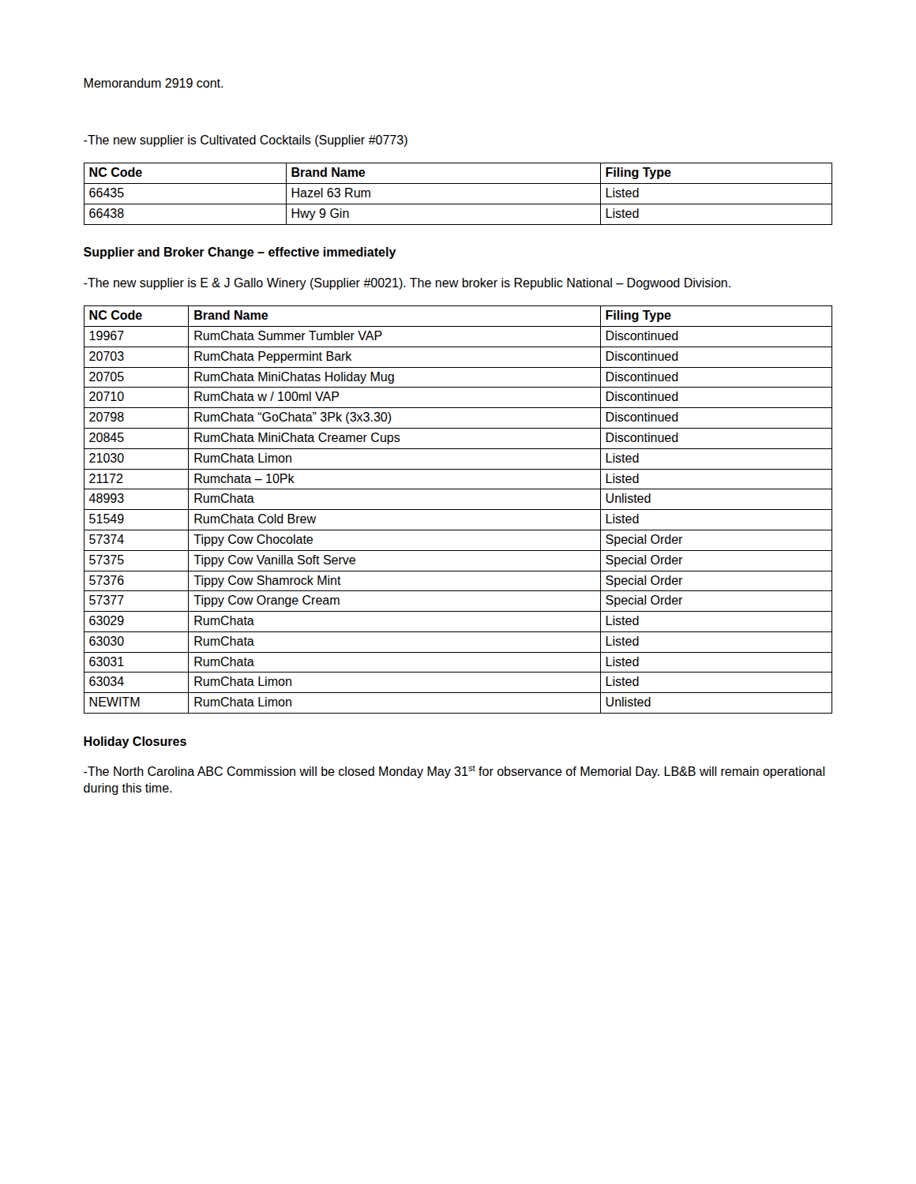Memorandum 2919 cont.
-The new supplier is Cultivated Cocktails (Supplier #0773)
| NC Code | Brand Name | Filing Type |
| --- | --- | --- |
| 66435 | Hazel 63 Rum | Listed |
| 66438 | Hwy 9 Gin | Listed |
Supplier and Broker Change – effective immediately
-The new supplier is E & J Gallo Winery (Supplier #0021). The new broker is Republic National – Dogwood Division.
| NC Code | Brand Name | Filing Type |
| --- | --- | --- |
| 19967 | RumChata Summer Tumbler VAP | Discontinued |
| 20703 | RumChata Peppermint Bark | Discontinued |
| 20705 | RumChata MiniChatas Holiday Mug | Discontinued |
| 20710 | RumChata w / 100ml VAP | Discontinued |
| 20798 | RumChata “GoChata” 3Pk (3x3.30) | Discontinued |
| 20845 | RumChata MiniChata Creamer Cups | Discontinued |
| 21030 | RumChata Limon | Listed |
| 21172 | Rumchata – 10Pk | Listed |
| 48993 | RumChata | Unlisted |
| 51549 | RumChata Cold Brew | Listed |
| 57374 | Tippy Cow Chocolate | Special Order |
| 57375 | Tippy Cow Vanilla Soft Serve | Special Order |
| 57376 | Tippy Cow Shamrock Mint | Special Order |
| 57377 | Tippy Cow Orange Cream | Special Order |
| 63029 | RumChata | Listed |
| 63030 | RumChata | Listed |
| 63031 | RumChata | Listed |
| 63034 | RumChata Limon | Listed |
| NEWITM | RumChata Limon | Unlisted |
Holiday Closures
-The North Carolina ABC Commission will be closed Monday May 31st for observance of Memorial Day. LB&B will remain operational during this time.